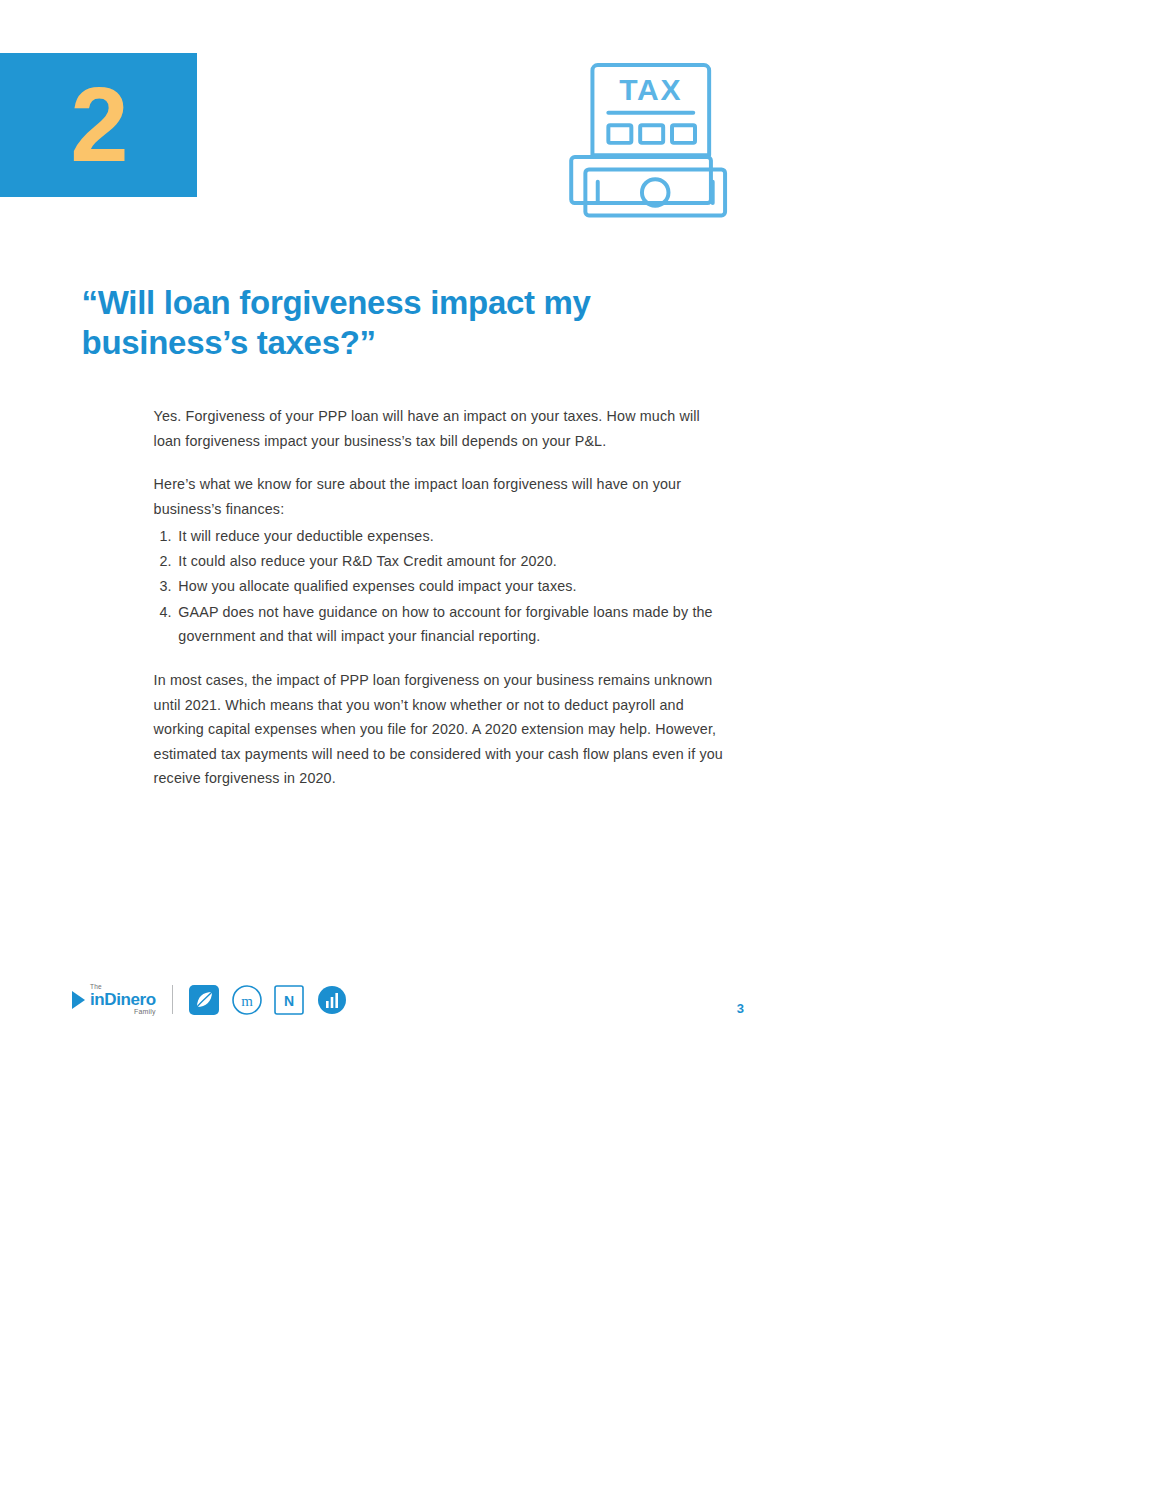2
TAX
“Will loan forgiveness impact my business’s taxes?”
Yes. Forgiveness of your PPP loan will have an impact on your taxes. How much will loan forgiveness impact your business’s tax bill depends on your P&L.
Here’s what we know for sure about the impact loan forgiveness will have on your business’s finances:
It will reduce your deductible expenses.
It could also reduce your R&D Tax Credit amount for 2020.
How you allocate qualified expenses could impact your taxes.
GAAP does not have guidance on how to account for forgivable loans made by the government and that will impact your financial reporting.
In most cases, the impact of PPP loan forgiveness on your business remains unknown until 2021. Which means that you won’t know whether or not to deduct payroll and working capital expenses when you file for 2020. A 2020 extension may help. However, estimated tax payments will need to be considered with your cash flow plans even if you receive forgiveness in 2020.
The inDinero Family
m N
3